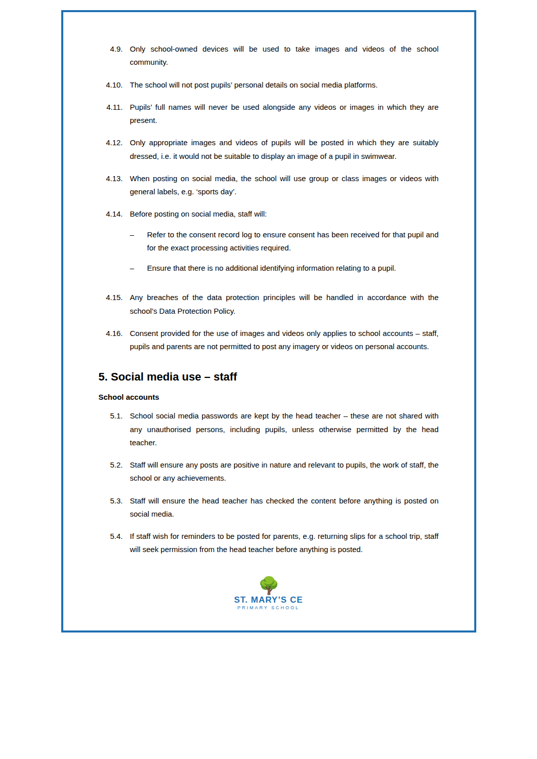4.9. Only school-owned devices will be used to take images and videos of the school community.
4.10. The school will not post pupils’ personal details on social media platforms.
4.11. Pupils’ full names will never be used alongside any videos or images in which they are present.
4.12. Only appropriate images and videos of pupils will be posted in which they are suitably dressed, i.e. it would not be suitable to display an image of a pupil in swimwear.
4.13. When posting on social media, the school will use group or class images or videos with general labels, e.g. ‘sports day’.
4.14. Before posting on social media, staff will:
–Refer to the consent record log to ensure consent has been received for that pupil and for the exact processing activities required.
–Ensure that there is no additional identifying information relating to a pupil.
4.15. Any breaches of the data protection principles will be handled in accordance with the school’s Data Protection Policy.
4.16. Consent provided for the use of images and videos only applies to school accounts – staff, pupils and parents are not permitted to post any imagery or videos on personal accounts.
5. Social media use – staff
School accounts
5.1. School social media passwords are kept by the head teacher – these are not shared with any unauthorised persons, including pupils, unless otherwise permitted by the head teacher.
5.2. Staff will ensure any posts are positive in nature and relevant to pupils, the work of staff, the school or any achievements.
5.3. Staff will ensure the head teacher has checked the content before anything is posted on social media.
5.4. If staff wish for reminders to be posted for parents, e.g. returning slips for a school trip, staff will seek permission from the head teacher before anything is posted.
🌳
ST. MARY’S CE
PRIMARY SCHOOL